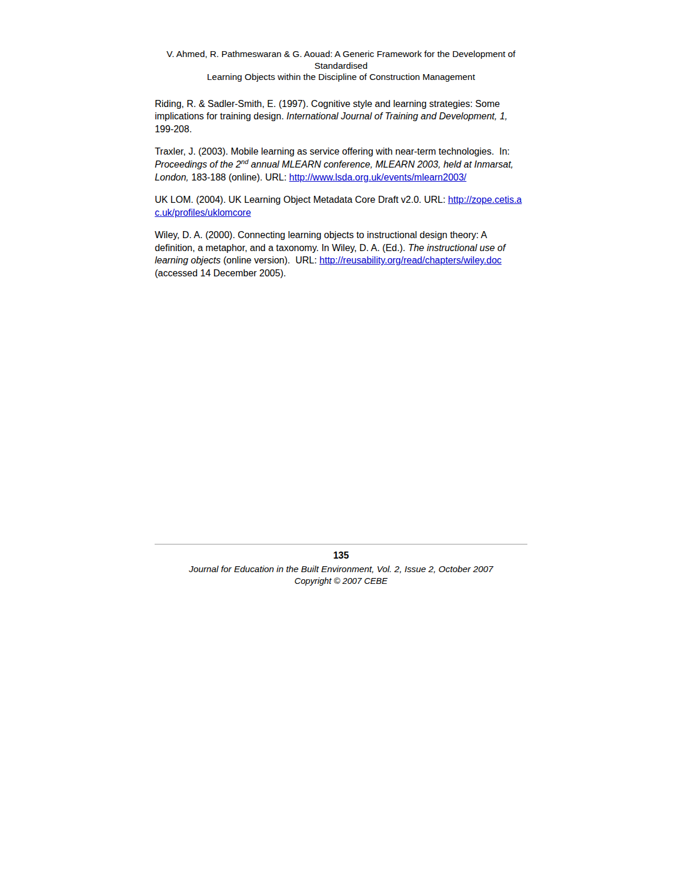V. Ahmed, R. Pathmeswaran & G. Aouad: A Generic Framework for the Development of Standardised Learning Objects within the Discipline of Construction Management
Riding, R. & Sadler-Smith, E. (1997). Cognitive style and learning strategies: Some implications for training design. International Journal of Training and Development, 1, 199-208.
Traxler, J. (2003). Mobile learning as service offering with near-term technologies. In: Proceedings of the 2nd annual MLEARN conference, MLEARN 2003, held at Inmarsat, London, 183-188 (online). URL: http://www.lsda.org.uk/events/mlearn2003/
UK LOM. (2004). UK Learning Object Metadata Core Draft v2.0. URL: http://zope.cetis.ac.uk/profiles/uklomcore
Wiley, D. A. (2000). Connecting learning objects to instructional design theory: A definition, a metaphor, and a taxonomy. In Wiley, D. A. (Ed.). The instructional use of learning objects (online version). URL: http://reusability.org/read/chapters/wiley.doc (accessed 14 December 2005).
135
Journal for Education in the Built Environment, Vol. 2, Issue 2, October 2007
Copyright © 2007 CEBE